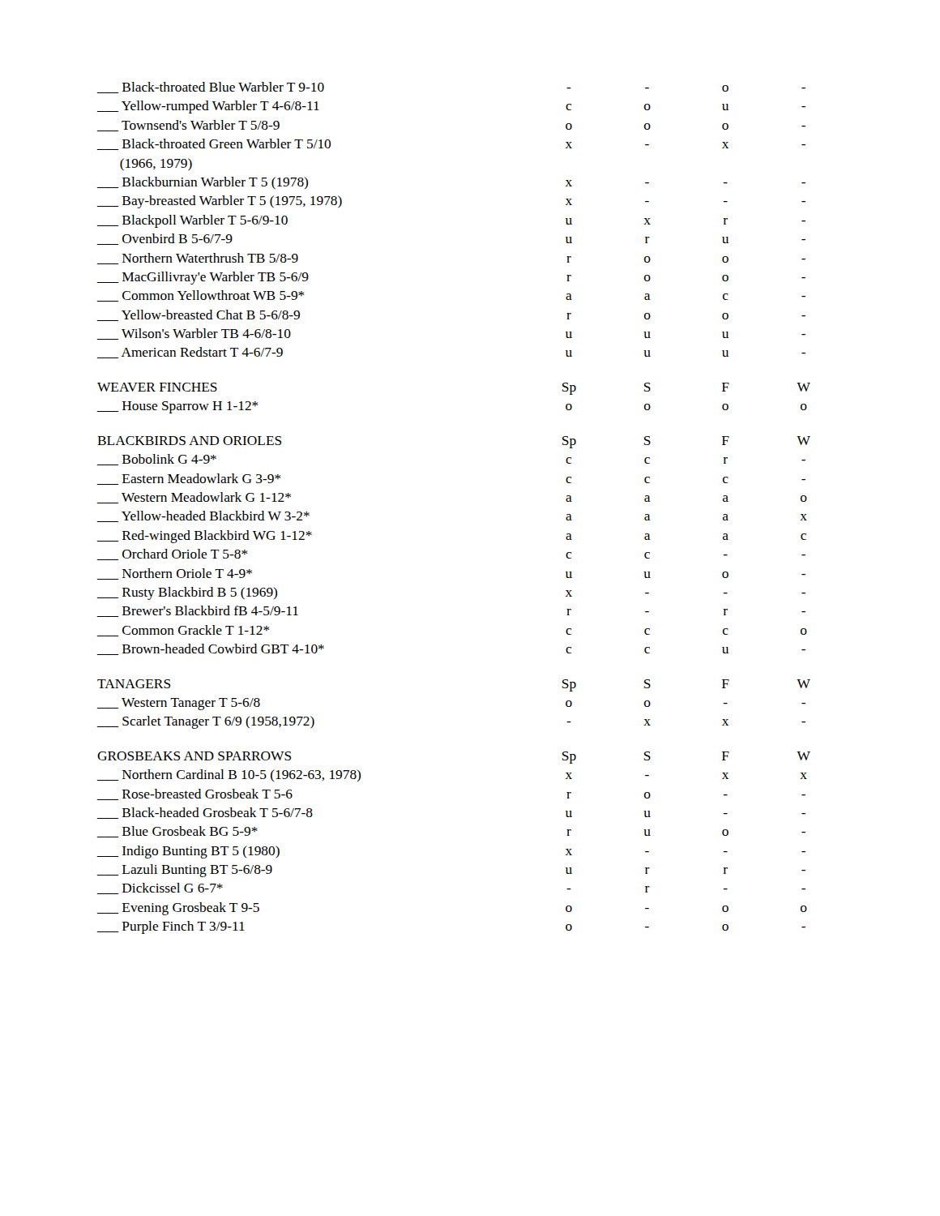| ___ Black-throated Blue Warbler T 9-10 | - | - | o | - |
| ___ Yellow-rumped Warbler T 4-6/8-11 | c | o | u | - |
| ___ Townsend's Warbler T 5/8-9 | o | o | o | - |
| ___ Black-throated Green Warbler T 5/10 | x | - | x | - |
| (1966, 1979) | | | | |
| ___ Blackburnian Warbler T 5 (1978) | x | - | - | - |
| ___ Bay-breasted Warbler T 5 (1975, 1978) | x | - | - | - |
| ___ Blackpoll Warbler T 5-6/9-10 | u | x | r | - |
| ___ Ovenbird B 5-6/7-9 | u | r | u | - |
| ___ Northern Waterthrush TB 5/8-9 | r | o | o | - |
| ___ MacGillivray'e Warbler TB 5-6/9 | r | o | o | - |
| ___ Common Yellowthroat WB 5-9* | a | a | c | - |
| ___ Yellow-breasted Chat B 5-6/8-9 | r | o | o | - |
| ___ Wilson's Warbler TB 4-6/8-10 | u | u | u | - |
| ___ American Redstart T 4-6/7-9 | u | u | u | - |
| WEAVER FINCHES | Sp | S | F | W |
| ___ House Sparrow H 1-12* | o | o | o | o |
| BLACKBIRDS AND ORIOLES | Sp | S | F | W |
| ___ Bobolink G 4-9* | c | c | r | - |
| ___ Eastern Meadowlark G 3-9* | c | c | c | - |
| ___ Western Meadowlark G 1-12* | a | a | a | o |
| ___ Yellow-headed Blackbird W 3-2* | a | a | a | x |
| ___ Red-winged Blackbird WG 1-12* | a | a | a | c |
| ___ Orchard Oriole T 5-8* | c | c | - | - |
| ___ Northern Oriole T 4-9* | u | u | o | - |
| ___ Rusty Blackbird B 5 (1969) | x | - | - | - |
| ___ Brewer's Blackbird fB 4-5/9-11 | r | - | r | - |
| ___ Common Grackle T 1-12* | c | c | c | o |
| ___ Brown-headed Cowbird GBT 4-10* | c | c | u | - |
| TANAGERS | Sp | S | F | W |
| ___ Western Tanager T 5-6/8 | o | o | - | - |
| ___ Scarlet Tanager T 6/9 (1958,1972) | - | x | x | - |
| GROSBEAKS AND SPARROWS | Sp | S | F | W |
| ___ Northern Cardinal B 10-5 (1962-63, 1978) | x | - | x | x |
| ___ Rose-breasted Grosbeak T 5-6 | r | o | - | - |
| ___ Black-headed Grosbeak T 5-6/7-8 | u | u | - | - |
| ___ Blue Grosbeak BG 5-9* | r | u | o | - |
| ___ Indigo Bunting BT 5 (1980) | x | - | - | - |
| ___ Lazuli Bunting BT 5-6/8-9 | u | r | r | - |
| ___ Dickcissel G 6-7* | - | r | - | - |
| ___ Evening Grosbeak T 9-5 | o | - | o | o |
| ___ Purple Finch T 3/9-11 | o | - | o | - |